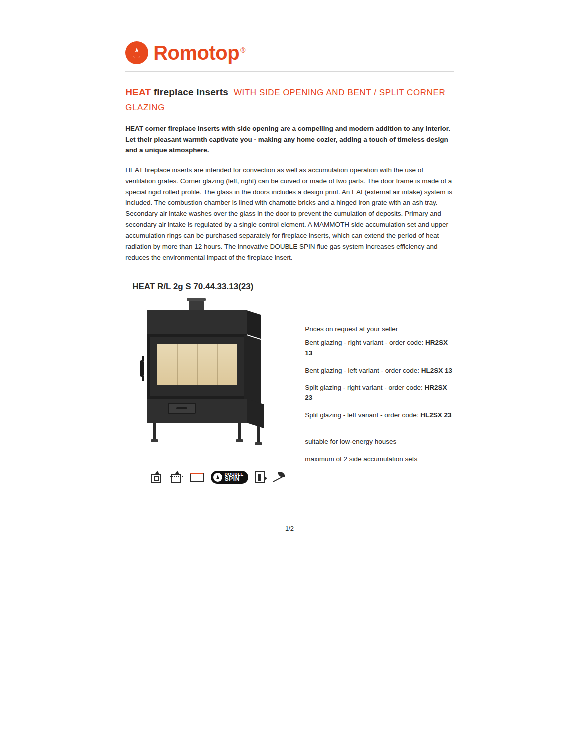Romotop®
HEAT fireplace inserts WITH SIDE OPENING AND BENT / SPLIT CORNER GLAZING
HEAT corner fireplace inserts with side opening are a compelling and modern addition to any interior. Let their pleasant warmth captivate you - making any home cozier, adding a touch of timeless design and a unique atmosphere.
HEAT fireplace inserts are intended for convection as well as accumulation operation with the use of ventilation grates. Corner glazing (left, right) can be curved or made of two parts. The door frame is made of a special rigid rolled profile. The glass in the doors includes a design print. An EAI (external air intake) system is included. The combustion chamber is lined with chamotte bricks and a hinged iron grate with an ash tray. Secondary air intake washes over the glass in the door to prevent the cumulation of deposits. Primary and secondary air intake is regulated by a single control element. A MAMMOTH side accumulation set and upper accumulation rings can be purchased separately for fireplace inserts, which can extend the period of heat radiation by more than 12 hours. The innovative DOUBLE SPIN flue gas system increases efficiency and reduces the environmental impact of the fireplace insert.
HEAT R/L 2g S 70.44.33.13(23)
DOUBLESPIN
Prices on request at your seller
Bent glazing - right variant - order code: HR2SX 13
Bent glazing - left variant - order code: HL2SX 13
Split glazing - right variant - order code: HR2SX 23
Split glazing - left variant - order code: HL2SX 23
suitable for low-energy houses
maximum of 2 side accumulation sets
1/2